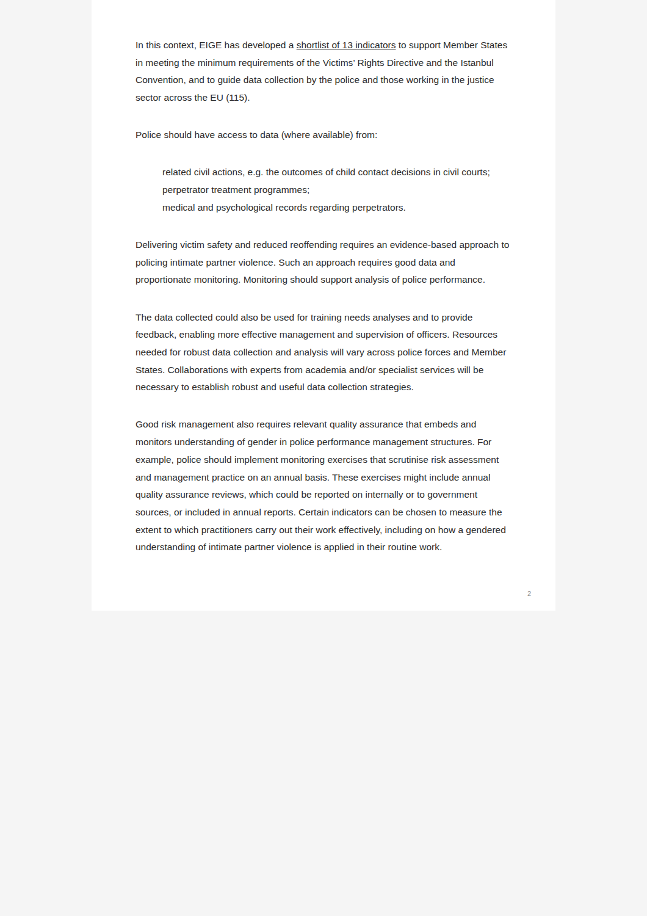In this context, EIGE has developed a shortlist of 13 indicators to support Member States in meeting the minimum requirements of the Victims’ Rights Directive and the Istanbul Convention, and to guide data collection by the police and those working in the justice sector across the EU (115).
Police should have access to data (where available) from:
related civil actions, e.g. the outcomes of child contact decisions in civil courts;
perpetrator treatment programmes;
medical and psychological records regarding perpetrators.
Delivering victim safety and reduced reoffending requires an evidence-based approach to policing intimate partner violence. Such an approach requires good data and proportionate monitoring. Monitoring should support analysis of police performance.
The data collected could also be used for training needs analyses and to provide feedback, enabling more effective management and supervision of officers. Resources needed for robust data collection and analysis will vary across police forces and Member States. Collaborations with experts from academia and/or specialist services will be necessary to establish robust and useful data collection strategies.
Good risk management also requires relevant quality assurance that embeds and monitors understanding of gender in police performance management structures. For example, police should implement monitoring exercises that scrutinise risk assessment and management practice on an annual basis. These exercises might include annual quality assurance reviews, which could be reported on internally or to government sources, or included in annual reports. Certain indicators can be chosen to measure the extent to which practitioners carry out their work effectively, including on how a gendered understanding of intimate partner violence is applied in their routine work.
2